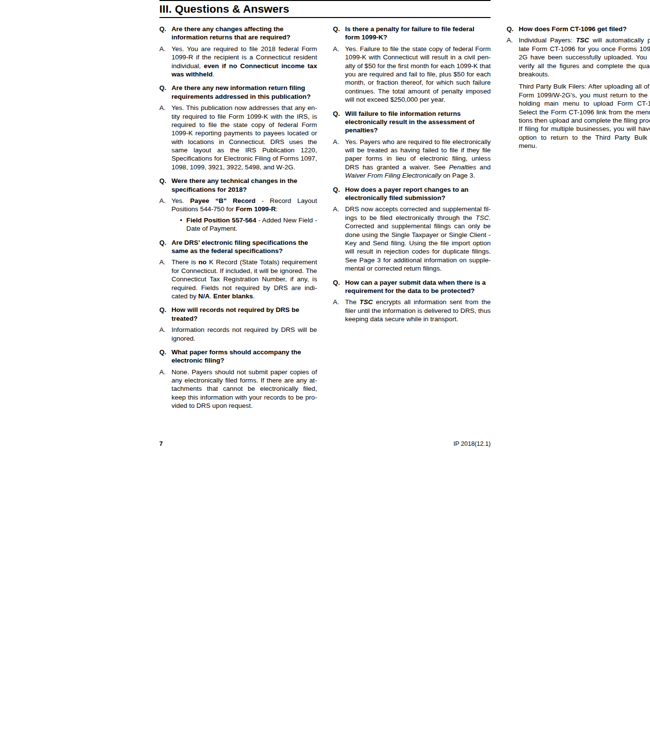III. Questions & Answers
Q. Are there any changes affecting the information returns that are required?
A. Yes. You are required to file 2018 federal Form 1099-R if the recipient is a Connecticut resident individual, even if no Connecticut income tax was withheld.
Q. Are there any new information return filing requirements addressed in this publication?
A. Yes. This publication now addresses that any entity required to file Form 1099-K with the IRS, is required to file the state copy of federal Form 1099-K reporting payments to payees located or with locations in Connecticut. DRS uses the same layout as the IRS Publication 1220, Specifications for Electronic Filing of Forms 1097, 1098, 1099, 3921, 3922, 5498, and W-2G.
Q. Were there any technical changes in the specifications for 2018?
A. Yes. Payee “B” Record - Record Layout Positions 544-750 for Form 1099-R:
Field Position 557-564 - Added New Field - Date of Payment.
Q. Are DRS’ electronic filing specifications the same as the federal specifications?
A. There is no K Record (State Totals) requirement for Connecticut. If included, it will be ignored. The Connecticut Tax Registration Number, if any, is required. Fields not required by DRS are indicated by N/A. Enter blanks.
Q. How will records not required by DRS be treated?
A. Information records not required by DRS will be ignored.
Q. What paper forms should accompany the electronic filing?
A. None. Payers should not submit paper copies of any electronically filed forms. If there are any attachments that cannot be electronically filed, keep this information with your records to be provided to DRS upon request.
Q. Is there a penalty for failure to file federal form 1099-K?
A. Yes. Failure to file the state copy of federal Form 1099-K with Connecticut will result in a civil penalty of $50 for the first month for each 1099-K that you are required and fail to file, plus $50 for each month, or fraction thereof, for which such failure continues. The total amount of penalty imposed will not exceed $250,000 per year.
Q. Will failure to file information returns electronically result in the assessment of penalties?
A. Yes. Payers who are required to file electronically will be treated as having failed to file if they file paper forms in lieu of electronic filing, unless DRS has granted a waiver. See Penalties and Waiver From Filing Electronically on Page 3.
Q. How does a payer report changes to an electronically filed submission?
A. DRS now accepts corrected and supplemental filings to be filed electronically through the TSC. Corrected and supplemental filings can only be done using the Single Taxpayer or Single Client - Key and Send filing. Using the file import option will result in rejection codes for duplicate filings. See Page 3 for additional information on supplemental or corrected return filings.
Q. How can a payer submit data when there is a requirement for the data to be protected?
A. The TSC encrypts all information sent from the filer until the information is delivered to DRS, thus keeping data secure while in transport.
Q. How does Form CT-1096 get filed?
A.
Individual Payers: TSC will automatically populate Form CT-1096 for you once Forms 1099/W-2G have been successfully uploaded. You must verify all the figures and complete the quarterly breakouts.
Third Party Bulk Filers: After uploading all of your Form 1099/W-2G’s, you must return to the withholding main menu to upload Form CT-1096. Select the Form CT-1096 link from the menu options then upload and complete the filing process. If filing for multiple businesses, you will have the option to return to the Third Party Bulk Filer menu.
7 IP 2018(12.1)